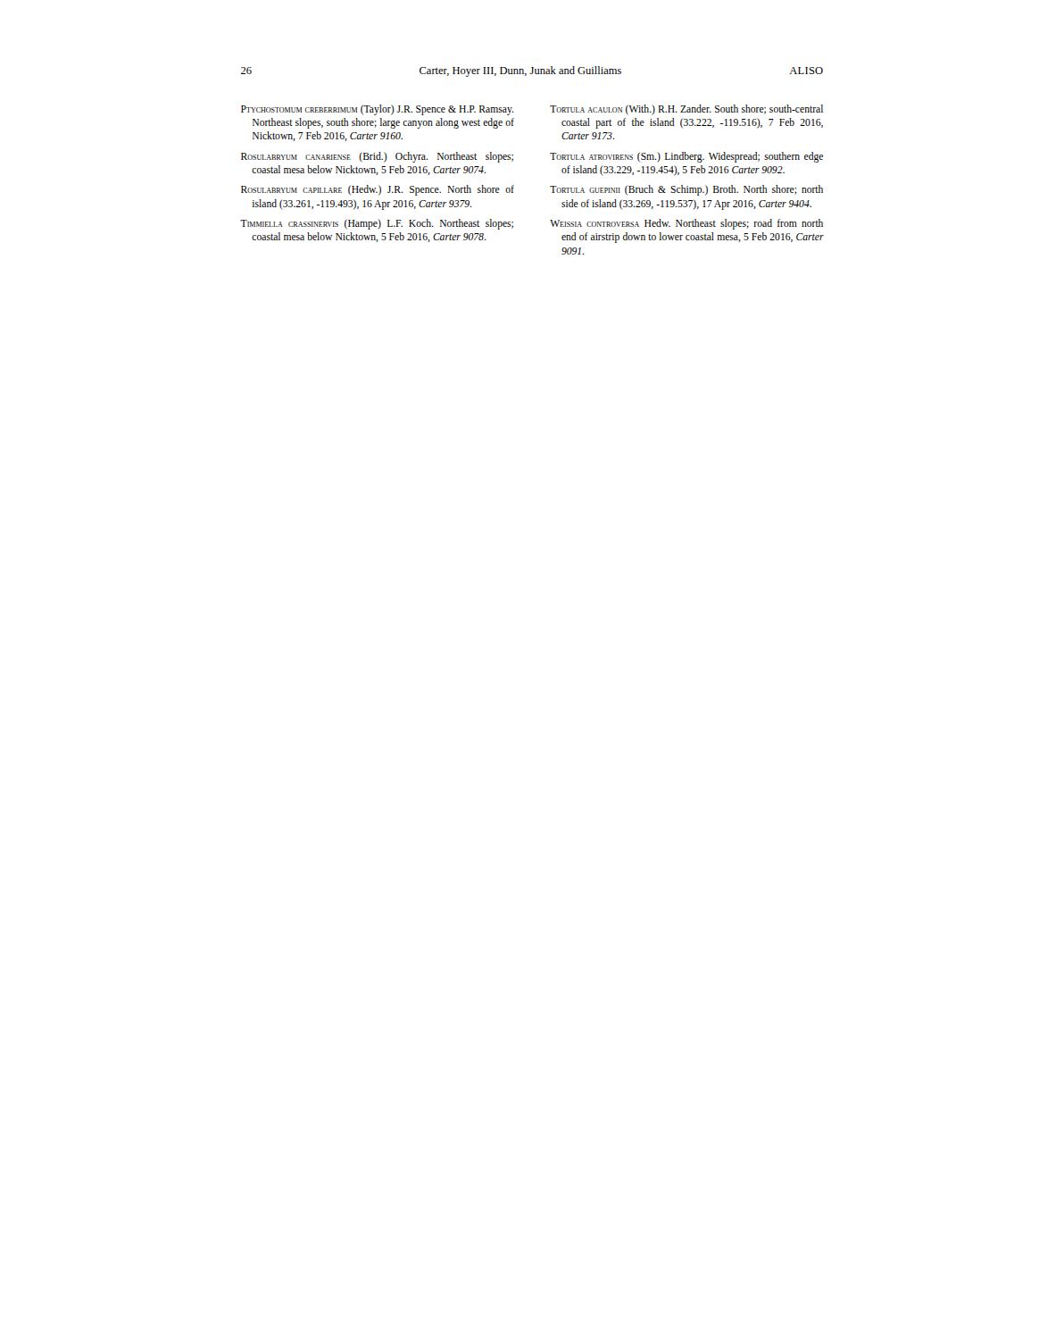26
Carter, Hoyer III, Dunn, Junak and Guilliams
ALISO
Ptychostomum creberrimum (Taylor) J.R. Spence & H.P. Ramsay. Northeast slopes, south shore; large canyon along west edge of Nicktown, 7 Feb 2016, Carter 9160.
Rosulabryum canariense (Brid.) Ochyra. Northeast slopes; coastal mesa below Nicktown, 5 Feb 2016, Carter 9074.
Rosulabryum capillare (Hedw.) J.R. Spence. North shore of island (33.261, -119.493), 16 Apr 2016, Carter 9379.
Timmiella crassinervis (Hampe) L.F. Koch. Northeast slopes; coastal mesa below Nicktown, 5 Feb 2016, Carter 9078.
Tortula acaulon (With.) R.H. Zander. South shore; south-central coastal part of the island (33.222, -119.516), 7 Feb 2016, Carter 9173.
Tortula atrovirens (Sm.) Lindberg. Widespread; southern edge of island (33.229, -119.454), 5 Feb 2016 Carter 9092.
Tortula guepinii (Bruch & Schimp.) Broth. North shore; north side of island (33.269, -119.537), 17 Apr 2016, Carter 9404.
Weissia controversa Hedw. Northeast slopes; road from north end of airstrip down to lower coastal mesa, 5 Feb 2016, Carter 9091.